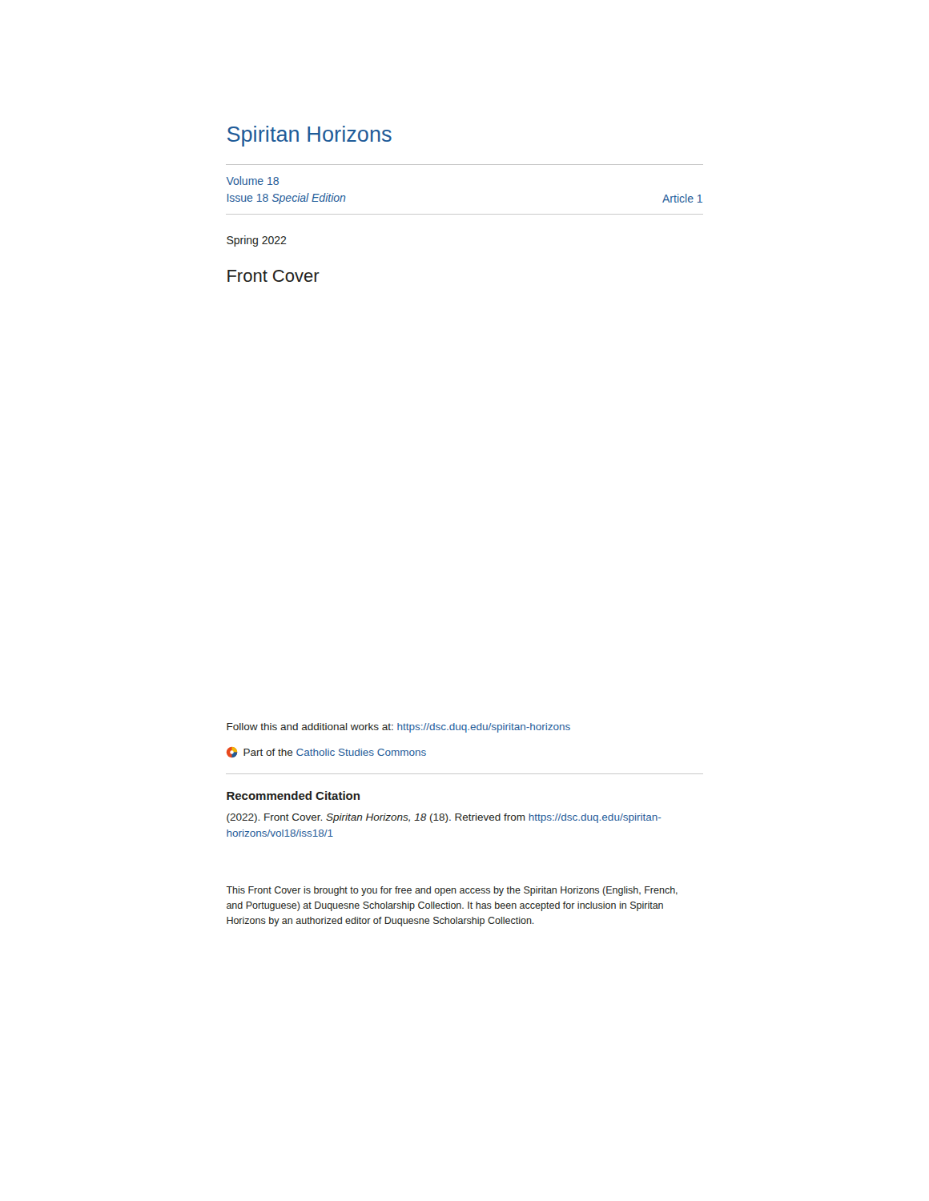Spiritan Horizons
Volume 18
Issue 18 Special Edition
Article 1
Spring 2022
Front Cover
Follow this and additional works at: https://dsc.duq.edu/spiritan-horizons
Part of the Catholic Studies Commons
Recommended Citation
(2022). Front Cover. Spiritan Horizons, 18 (18). Retrieved from https://dsc.duq.edu/spiritan-horizons/vol18/iss18/1
This Front Cover is brought to you for free and open access by the Spiritan Horizons (English, French, and Portuguese) at Duquesne Scholarship Collection. It has been accepted for inclusion in Spiritan Horizons by an authorized editor of Duquesne Scholarship Collection.